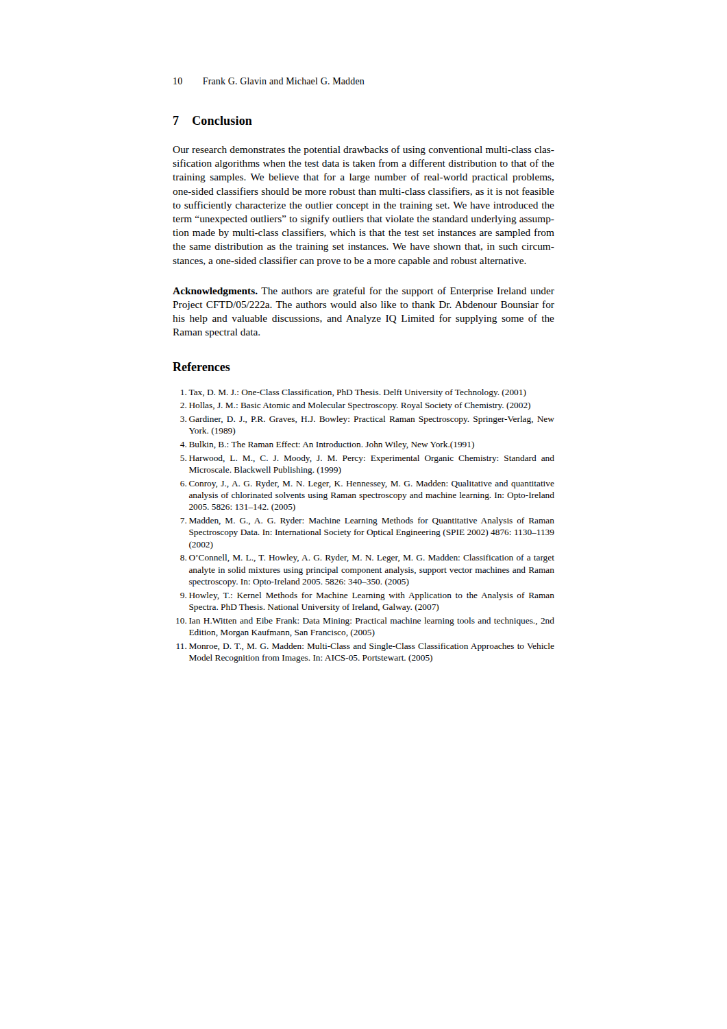10 Frank G. Glavin and Michael G. Madden
7 Conclusion
Our research demonstrates the potential drawbacks of using conventional multi-class classification algorithms when the test data is taken from a different distribution to that of the training samples. We believe that for a large number of real-world practical problems, one-sided classifiers should be more robust than multi-class classifiers, as it is not feasible to sufficiently characterize the outlier concept in the training set. We have introduced the term “unexpected outliers” to signify outliers that violate the standard underlying assumption made by multi-class classifiers, which is that the test set instances are sampled from the same distribution as the training set instances. We have shown that, in such circumstances, a one-sided classifier can prove to be a more capable and robust alternative.
Acknowledgments. The authors are grateful for the support of Enterprise Ireland under Project CFTD/05/222a. The authors would also like to thank Dr. Abdenour Bounsiar for his help and valuable discussions, and Analyze IQ Limited for supplying some of the Raman spectral data.
References
1. Tax, D. M. J.: One-Class Classification, PhD Thesis. Delft University of Technology. (2001)
2. Hollas, J. M.: Basic Atomic and Molecular Spectroscopy. Royal Society of Chemistry. (2002)
3. Gardiner, D. J., P.R. Graves, H.J. Bowley: Practical Raman Spectroscopy. Springer-Verlag, New York. (1989)
4. Bulkin, B.: The Raman Effect: An Introduction. John Wiley, New York.(1991)
5. Harwood, L. M., C. J. Moody, J. M. Percy: Experimental Organic Chemistry: Standard and Microscale. Blackwell Publishing. (1999)
6. Conroy, J., A. G. Ryder, M. N. Leger, K. Hennessey, M. G. Madden: Qualitative and quantitative analysis of chlorinated solvents using Raman spectroscopy and machine learning. In: Opto-Ireland 2005. 5826: 131–142. (2005)
7. Madden, M. G., A. G. Ryder: Machine Learning Methods for Quantitative Analysis of Raman Spectroscopy Data. In: International Society for Optical Engineering (SPIE 2002) 4876: 1130–1139 (2002)
8. O’Connell, M. L., T. Howley, A. G. Ryder, M. N. Leger, M. G. Madden: Classification of a target analyte in solid mixtures using principal component analysis, support vector machines and Raman spectroscopy. In: Opto-Ireland 2005. 5826: 340–350. (2005)
9. Howley, T.: Kernel Methods for Machine Learning with Application to the Analysis of Raman Spectra. PhD Thesis. National University of Ireland, Galway. (2007)
10. Ian H.Witten and Eibe Frank: Data Mining: Practical machine learning tools and techniques., 2nd Edition, Morgan Kaufmann, San Francisco, (2005)
11. Monroe, D. T., M. G. Madden: Multi-Class and Single-Class Classification Approaches to Vehicle Model Recognition from Images. In: AICS-05. Portstewart. (2005)